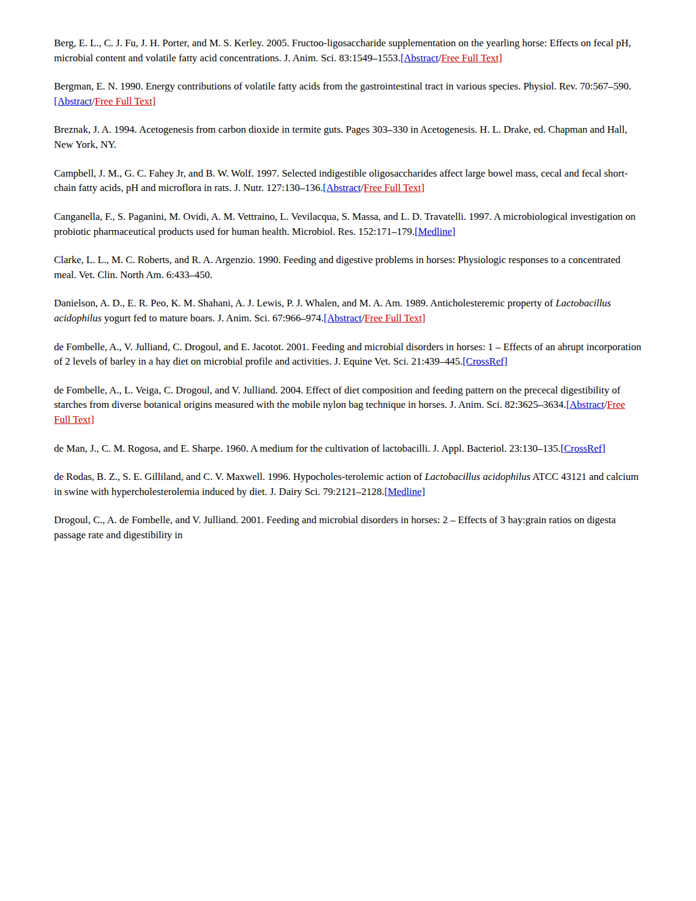Berg, E. L., C. J. Fu, J. H. Porter, and M. S. Kerley. 2005. Fructoo-ligosaccharide supplementation on the yearling horse: Effects on fecal pH, microbial content and volatile fatty acid concentrations. J. Anim. Sci. 83:1549–1553.[Abstract/Free Full Text]
Bergman, E. N. 1990. Energy contributions of volatile fatty acids from the gastrointestinal tract in various species. Physiol. Rev. 70:567–590.[Abstract/Free Full Text]
Breznak, J. A. 1994. Acetogenesis from carbon dioxide in termite guts. Pages 303–330 in Acetogenesis. H. L. Drake, ed. Chapman and Hall, New York, NY.
Campbell, J. M., G. C. Fahey Jr, and B. W. Wolf. 1997. Selected indigestible oligosaccharides affect large bowel mass, cecal and fecal short-chain fatty acids, pH and microflora in rats. J. Nutr. 127:130–136.[Abstract/Free Full Text]
Canganella, F., S. Paganini, M. Ovidi, A. M. Vettraino, L. Vevilacqua, S. Massa, and L. D. Travatelli. 1997. A microbiological investigation on probiotic pharmaceutical products used for human health. Microbiol. Res. 152:171–179.[Medline]
Clarke, L. L., M. C. Roberts, and R. A. Argenzio. 1990. Feeding and digestive problems in horses: Physiologic responses to a concentrated meal. Vet. Clin. North Am. 6:433–450.
Danielson, A. D., E. R. Peo, K. M. Shahani, A. J. Lewis, P. J. Whalen, and M. A. Am. 1989. Anticholesteremic property of Lactobacillus acidophilus yogurt fed to mature boars. J. Anim. Sci. 67:966–974.[Abstract/Free Full Text]
de Fombelle, A., V. Julliand, C. Drogoul, and E. Jacotot. 2001. Feeding and microbial disorders in horses: 1 – Effects of an abrupt incorporation of 2 levels of barley in a hay diet on microbial profile and activities. J. Equine Vet. Sci. 21:439–445.[CrossRef]
de Fombelle, A., L. Veiga, C. Drogoul, and V. Julliand. 2004. Effect of diet composition and feeding pattern on the prececal digestibility of starches from diverse botanical origins measured with the mobile nylon bag technique in horses. J. Anim. Sci. 82:3625–3634.[Abstract/Free Full Text]
de Man, J., C. M. Rogosa, and E. Sharpe. 1960. A medium for the cultivation of lactobacilli. J. Appl. Bacteriol. 23:130–135.[CrossRef]
de Rodas, B. Z., S. E. Gilliland, and C. V. Maxwell. 1996. Hypocholes-terolemic action of Lactobacillus acidophilus ATCC 43121 and calcium in swine with hypercholesterolemia induced by diet. J. Dairy Sci. 79:2121–2128.[Medline]
Drogoul, C., A. de Fombelle, and V. Julliand. 2001. Feeding and microbial disorders in horses: 2 – Effects of 3 hay:grain ratios on digesta passage rate and digestibility in